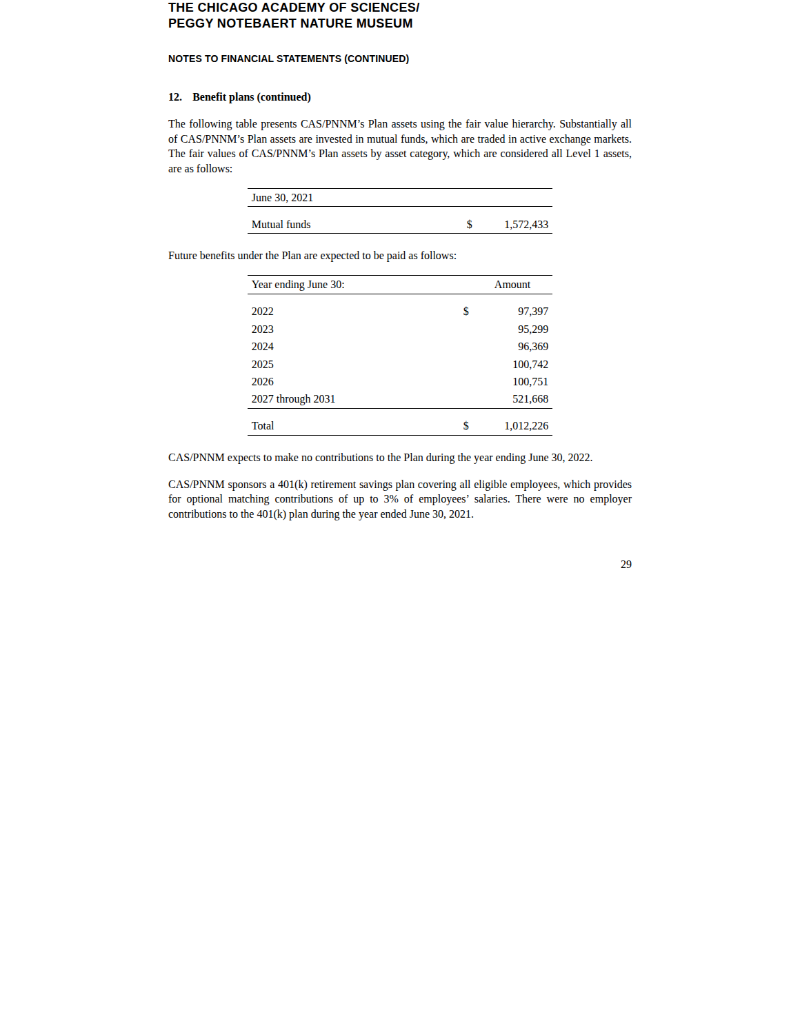THE CHICAGO ACADEMY OF SCIENCES/
PEGGY NOTEBAERT NATURE MUSEUM
NOTES TO FINANCIAL STATEMENTS (CONTINUED)
12. Benefit plans (continued)
The following table presents CAS/PNNM’s Plan assets using the fair value hierarchy. Substantially all of CAS/PNNM’s Plan assets are invested in mutual funds, which are traded in active exchange markets. The fair values of CAS/PNNM’s Plan assets by asset category, which are considered all Level 1 assets, are as follows:
| June 30, 2021 | | |
| Mutual funds | $ | 1,572,433 |
Future benefits under the Plan are expected to be paid as follows:
| Year ending June 30: | | Amount |
| 2022 | $ | 97,397 |
| 2023 | | 95,299 |
| 2024 | | 96,369 |
| 2025 | | 100,742 |
| 2026 | | 100,751 |
| 2027 through 2031 | | 521,668 |
| Total | $ | 1,012,226 |
CAS/PNNM expects to make no contributions to the Plan during the year ending June 30, 2022.
CAS/PNNM sponsors a 401(k) retirement savings plan covering all eligible employees, which provides for optional matching contributions of up to 3% of employees’ salaries. There were no employer contributions to the 401(k) plan during the year ended June 30, 2021.
29